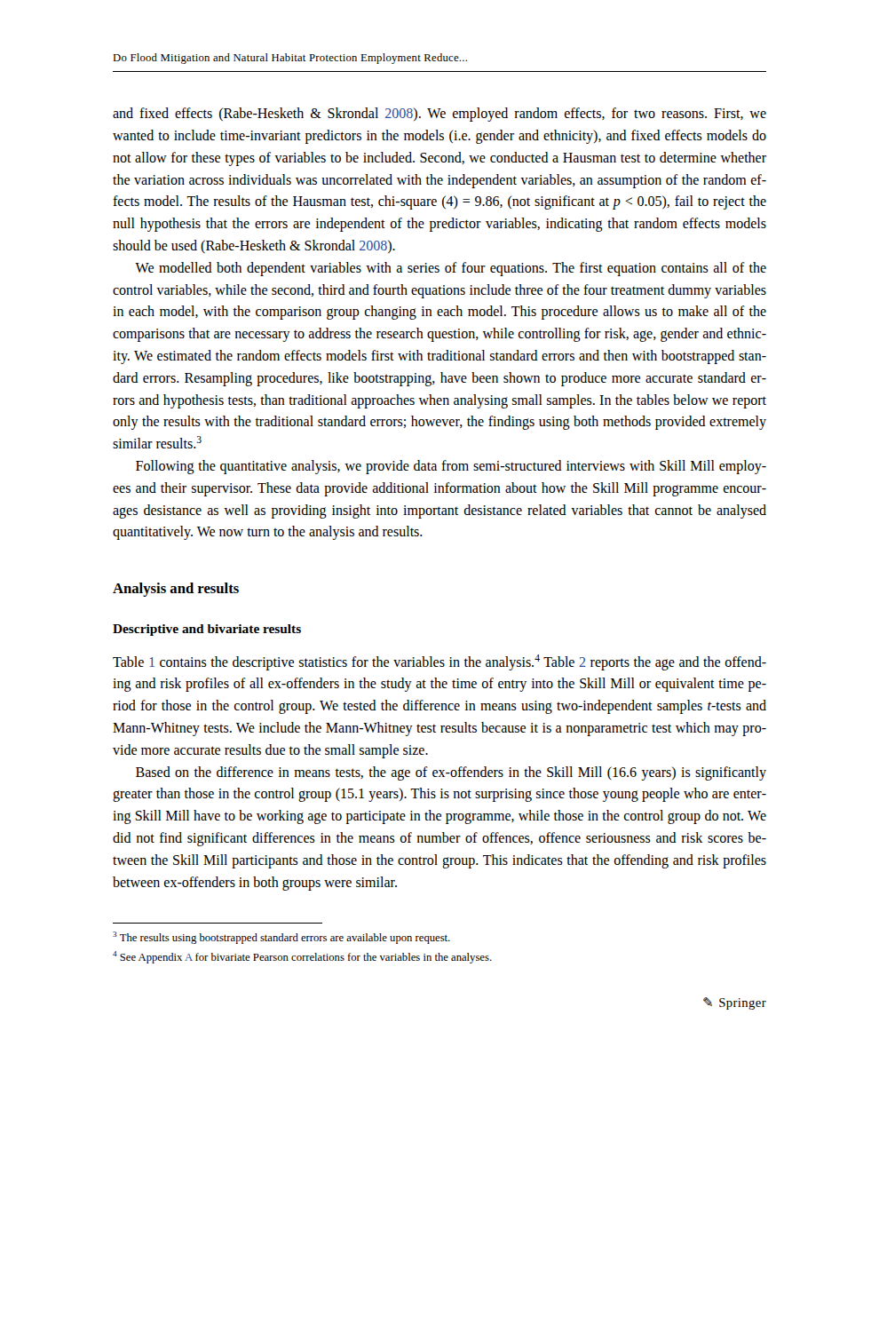Do Flood Mitigation and Natural Habitat Protection Employment Reduce...
and fixed effects (Rabe-Hesketh & Skrondal 2008). We employed random effects, for two reasons. First, we wanted to include time-invariant predictors in the models (i.e. gender and ethnicity), and fixed effects models do not allow for these types of variables to be included. Second, we conducted a Hausman test to determine whether the variation across individuals was uncorrelated with the independent variables, an assumption of the random effects model. The results of the Hausman test, chi-square (4) = 9.86, (not significant at p < 0.05), fail to reject the null hypothesis that the errors are independent of the predictor variables, indicating that random effects models should be used (Rabe-Hesketh & Skrondal 2008).
We modelled both dependent variables with a series of four equations. The first equation contains all of the control variables, while the second, third and fourth equations include three of the four treatment dummy variables in each model, with the comparison group changing in each model. This procedure allows us to make all of the comparisons that are necessary to address the research question, while controlling for risk, age, gender and ethnicity. We estimated the random effects models first with traditional standard errors and then with bootstrapped standard errors. Resampling procedures, like bootstrapping, have been shown to produce more accurate standard errors and hypothesis tests, than traditional approaches when analysing small samples. In the tables below we report only the results with the traditional standard errors; however, the findings using both methods provided extremely similar results.3
Following the quantitative analysis, we provide data from semi-structured interviews with Skill Mill employees and their supervisor. These data provide additional information about how the Skill Mill programme encourages desistance as well as providing insight into important desistance related variables that cannot be analysed quantitatively. We now turn to the analysis and results.
Analysis and results
Descriptive and bivariate results
Table 1 contains the descriptive statistics for the variables in the analysis.4 Table 2 reports the age and the offending and risk profiles of all ex-offenders in the study at the time of entry into the Skill Mill or equivalent time period for those in the control group. We tested the difference in means using two-independent samples t-tests and Mann-Whitney tests. We include the Mann-Whitney test results because it is a nonparametric test which may provide more accurate results due to the small sample size.
Based on the difference in means tests, the age of ex-offenders in the Skill Mill (16.6 years) is significantly greater than those in the control group (15.1 years). This is not surprising since those young people who are entering Skill Mill have to be working age to participate in the programme, while those in the control group do not. We did not find significant differences in the means of number of offences, offence seriousness and risk scores between the Skill Mill participants and those in the control group. This indicates that the offending and risk profiles between ex-offenders in both groups were similar.
3The results using bootstrapped standard errors are available upon request.
4See Appendix A for bivariate Pearson correlations for the variables in the analyses.
✎Springer